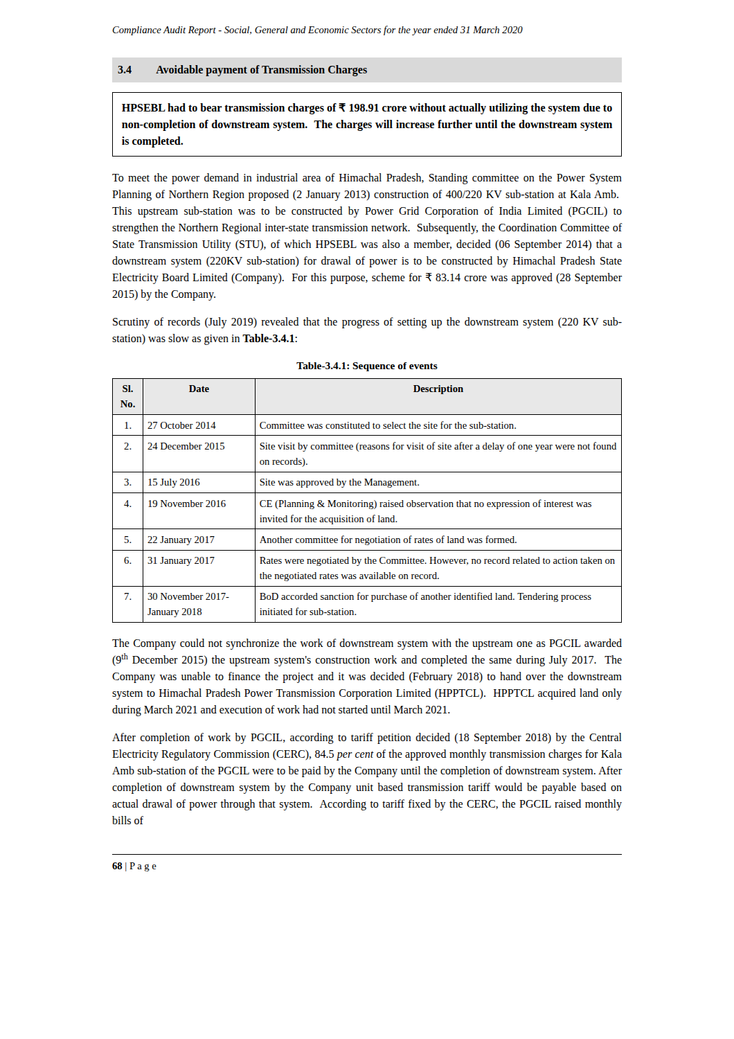Compliance Audit Report - Social, General and Economic Sectors for the year ended 31 March 2020
3.4 Avoidable payment of Transmission Charges
HPSEBL had to bear transmission charges of ₹ 198.91 crore without actually utilizing the system due to non-completion of downstream system. The charges will increase further until the downstream system is completed.
To meet the power demand in industrial area of Himachal Pradesh, Standing committee on the Power System Planning of Northern Region proposed (2 January 2013) construction of 400/220 KV sub-station at Kala Amb. This upstream sub-station was to be constructed by Power Grid Corporation of India Limited (PGCIL) to strengthen the Northern Regional inter-state transmission network. Subsequently, the Coordination Committee of State Transmission Utility (STU), of which HPSEBL was also a member, decided (06 September 2014) that a downstream system (220KV sub-station) for drawal of power is to be constructed by Himachal Pradesh State Electricity Board Limited (Company). For this purpose, scheme for ₹ 83.14 crore was approved (28 September 2015) by the Company.
Scrutiny of records (July 2019) revealed that the progress of setting up the downstream system (220 KV sub-station) was slow as given in Table-3.4.1:
Table-3.4.1: Sequence of events
| Sl. No. | Date | Description |
| --- | --- | --- |
| 1. | 27 October 2014 | Committee was constituted to select the site for the sub-station. |
| 2. | 24 December 2015 | Site visit by committee (reasons for visit of site after a delay of one year were not found on records). |
| 3. | 15 July 2016 | Site was approved by the Management. |
| 4. | 19 November 2016 | CE (Planning & Monitoring) raised observation that no expression of interest was invited for the acquisition of land. |
| 5. | 22 January 2017 | Another committee for negotiation of rates of land was formed. |
| 6. | 31 January 2017 | Rates were negotiated by the Committee. However, no record related to action taken on the negotiated rates was available on record. |
| 7. | 30 November 2017-January 2018 | BoD accorded sanction for purchase of another identified land. Tendering process initiated for sub-station. |
The Company could not synchronize the work of downstream system with the upstream one as PGCIL awarded (9th December 2015) the upstream system's construction work and completed the same during July 2017. The Company was unable to finance the project and it was decided (February 2018) to hand over the downstream system to Himachal Pradesh Power Transmission Corporation Limited (HPPTCL). HPPTCL acquired land only during March 2021 and execution of work had not started until March 2021.
After completion of work by PGCIL, according to tariff petition decided (18 September 2018) by the Central Electricity Regulatory Commission (CERC), 84.5 per cent of the approved monthly transmission charges for Kala Amb sub-station of the PGCIL were to be paid by the Company until the completion of downstream system. After completion of downstream system by the Company unit based transmission tariff would be payable based on actual drawal of power through that system. According to tariff fixed by the CERC, the PGCIL raised monthly bills of
68 | P a g e